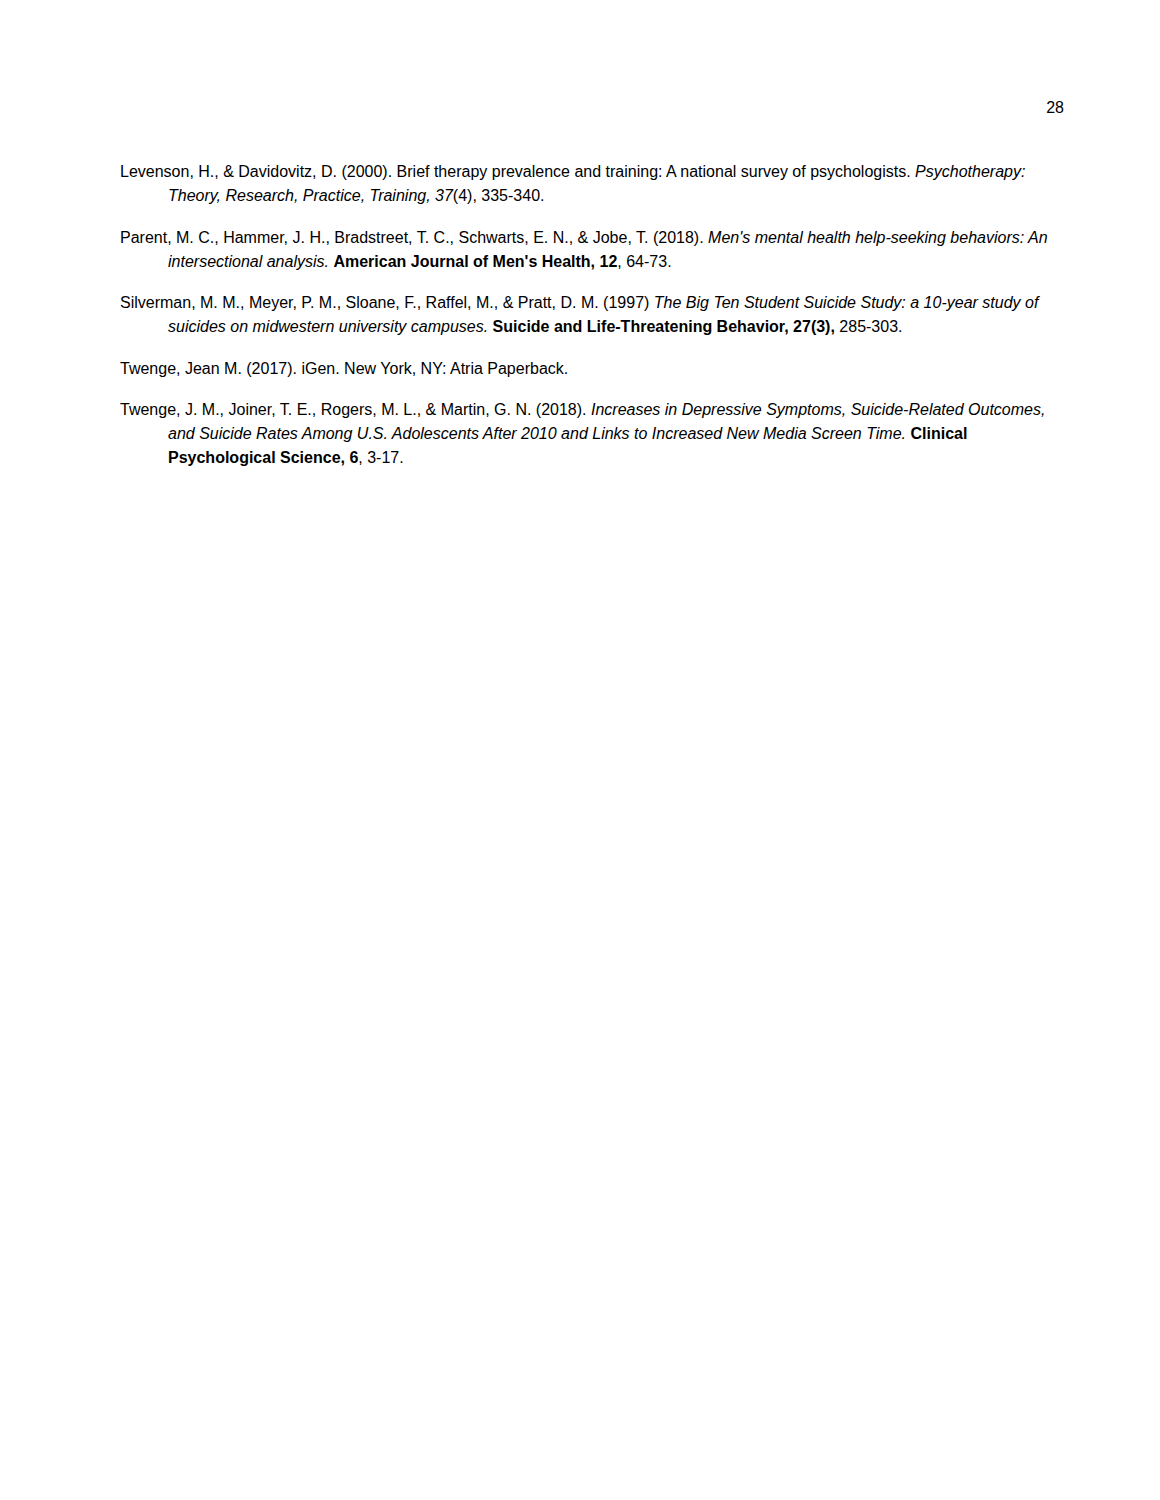28
Levenson, H., & Davidovitz, D. (2000). Brief therapy prevalence and training: A national survey of psychologists. Psychotherapy: Theory, Research, Practice, Training, 37(4), 335-340.
Parent, M. C., Hammer, J. H., Bradstreet, T. C., Schwarts, E. N., & Jobe, T. (2018). Men's mental health help-seeking behaviors: An intersectional analysis. American Journal of Men's Health, 12, 64-73.
Silverman, M. M., Meyer, P. M., Sloane, F., Raffel, M., & Pratt, D. M. (1997) The Big Ten Student Suicide Study: a 10-year study of suicides on midwestern university campuses. Suicide and Life-Threatening Behavior, 27(3), 285-303.
Twenge, Jean M. (2017). iGen. New York, NY: Atria Paperback.
Twenge, J. M., Joiner, T. E., Rogers, M. L., & Martin, G. N. (2018). Increases in Depressive Symptoms, Suicide-Related Outcomes, and Suicide Rates Among U.S. Adolescents After 2010 and Links to Increased New Media Screen Time. Clinical Psychological Science, 6, 3-17.